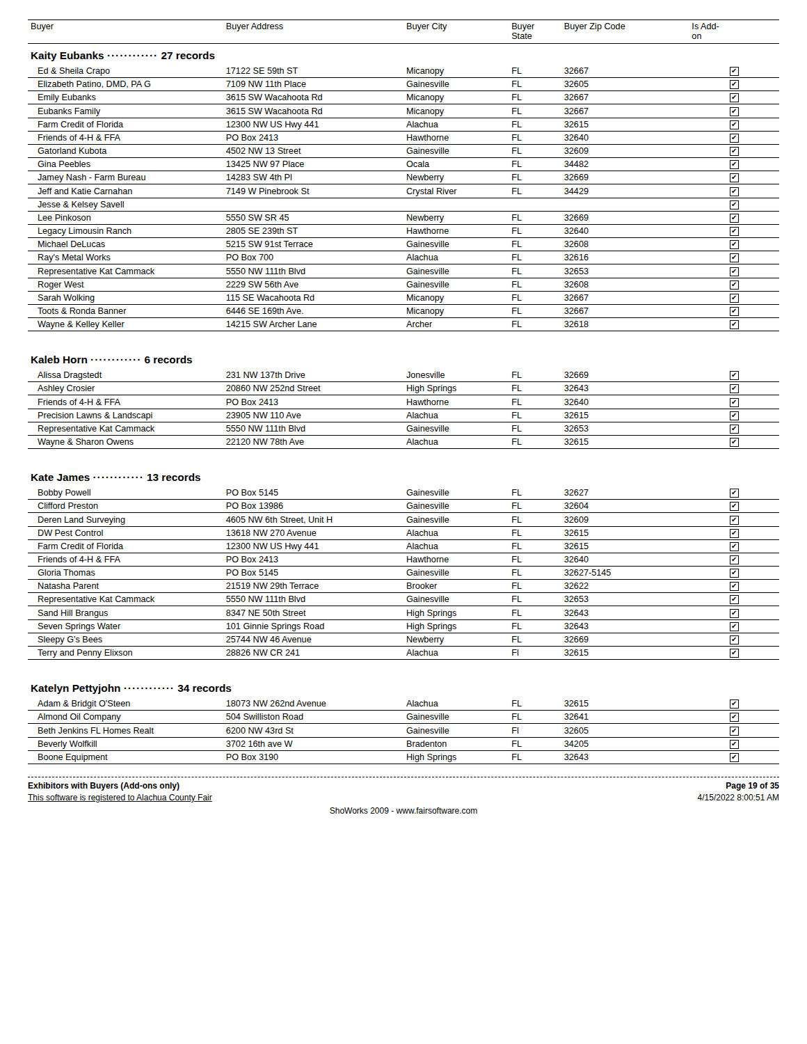| Buyer | Buyer Address | Buyer City | Buyer State | Buyer Zip Code | Is Add- on |
| --- | --- | --- | --- | --- | --- |
| Kaity Eubanks ············ 27 records |
| Ed & Sheila Crapo | 17122 SE 59th ST | Micanopy | FL | 32667 | |
| Elizabeth Patino, DMD, PA G | 7109 NW 11th Place | Gainesville | FL | 32605 | |
| Emily Eubanks | 3615 SW Wacahoota Rd | Micanopy | FL | 32667 | |
| Eubanks Family | 3615 SW Wacahoota Rd | Micanopy | FL | 32667 | |
| Farm Credit of Florida | 12300 NW US Hwy 441 | Alachua | FL | 32615 | |
| Friends of 4-H & FFA | PO Box 2413 | Hawthorne | FL | 32640 | |
| Gatorland Kubota | 4502 NW 13 Street | Gainesville | FL | 32609 | |
| Gina Peebles | 13425 NW 97 Place | Ocala | FL | 34482 | |
| Jamey Nash - Farm Bureau | 14283 SW 4th Pl | Newberry | FL | 32669 | |
| Jeff and Katie Carnahan | 7149 W Pinebrook St | Crystal River | FL | 34429 | |
| Jesse & Kelsey Savell | | | | | |
| Lee Pinkoson | 5550 SW SR 45 | Newberry | FL | 32669 | |
| Legacy Limousin Ranch | 2805 SE 239th ST | Hawthorne | FL | 32640 | |
| Michael DeLucas | 5215 SW 91st Terrace | Gainesville | FL | 32608 | |
| Ray's Metal Works | PO Box 700 | Alachua | FL | 32616 | |
| Representative Kat Cammack | 5550 NW 111th Blvd | Gainesville | FL | 32653 | |
| Roger West | 2229 SW 56th Ave | Gainesville | FL | 32608 | |
| Sarah Wolking | 115 SE Wacahoota Rd | Micanopy | FL | 32667 | |
| Toots & Ronda Banner | 6446 SE 169th Ave. | Micanopy | FL | 32667 | |
| Wayne & Kelley Keller | 14215 SW Archer Lane | Archer | FL | 32618 | |
| Kaleb Horn ············ 6 records |
| Alissa Dragstedt | 231 NW 137th Drive | Jonesville | FL | 32669 | |
| Ashley Crosier | 20860 NW 252nd Street | High Springs | FL | 32643 | |
| Friends of 4-H & FFA | PO Box 2413 | Hawthorne | FL | 32640 | |
| Precision Lawns & Landscapi | 23905 NW 110 Ave | Alachua | FL | 32615 | |
| Representative Kat Cammack | 5550 NW 111th Blvd | Gainesville | FL | 32653 | |
| Wayne & Sharon Owens | 22120 NW 78th Ave | Alachua | FL | 32615 | |
| Kate James ············ 13 records |
| Bobby Powell | PO Box 5145 | Gainesville | FL | 32627 | |
| Clifford Preston | PO Box 13986 | Gainesville | FL | 32604 | |
| Deren Land Surveying | 4605 NW 6th Street, Unit H | Gainesville | FL | 32609 | |
| DW Pest Control | 13618 NW 270 Avenue | Alachua | FL | 32615 | |
| Farm Credit of Florida | 12300 NW US Hwy 441 | Alachua | FL | 32615 | |
| Friends of 4-H & FFA | PO Box 2413 | Hawthorne | FL | 32640 | |
| Gloria Thomas | PO Box 5145 | Gainesville | FL | 32627-5145 | |
| Natasha Parent | 21519 NW 29th Terrace | Brooker | FL | 32622 | |
| Representative Kat Cammack | 5550 NW 111th Blvd | Gainesville | FL | 32653 | |
| Sand Hill Brangus | 8347 NE 50th Street | High Springs | FL | 32643 | |
| Seven Springs Water | 101 Ginnie Springs Road | High Springs | FL | 32643 | |
| Sleepy G's Bees | 25744 NW 46 Avenue | Newberry | FL | 32669 | |
| Terry and Penny Elixson | 28826 NW CR 241 | Alachua | Fl | 32615 | |
| Katelyn Pettyjohn ············ 34 records |
| Adam & Bridgit O'Steen | 18073 NW 262nd Avenue | Alachua | FL | 32615 | |
| Almond Oil Company | 504 Swilliston Road | Gainesville | FL | 32641 | |
| Beth Jenkins FL Homes Realt | 6200 NW 43rd St | Gainesville | Fl | 32605 | |
| Beverly Wolfkill | 3702 16th ave W | Bradenton | FL | 34205 | |
| Boone Equipment | PO Box 3190 | High Springs | FL | 32643 | |
Exhibitors with Buyers (Add-ons only)
This software is registered to Alachua County Fair
Page 19 of 35
4/15/2022 8:00:51 AM
ShoWorks 2009 - www.fairsoftware.com